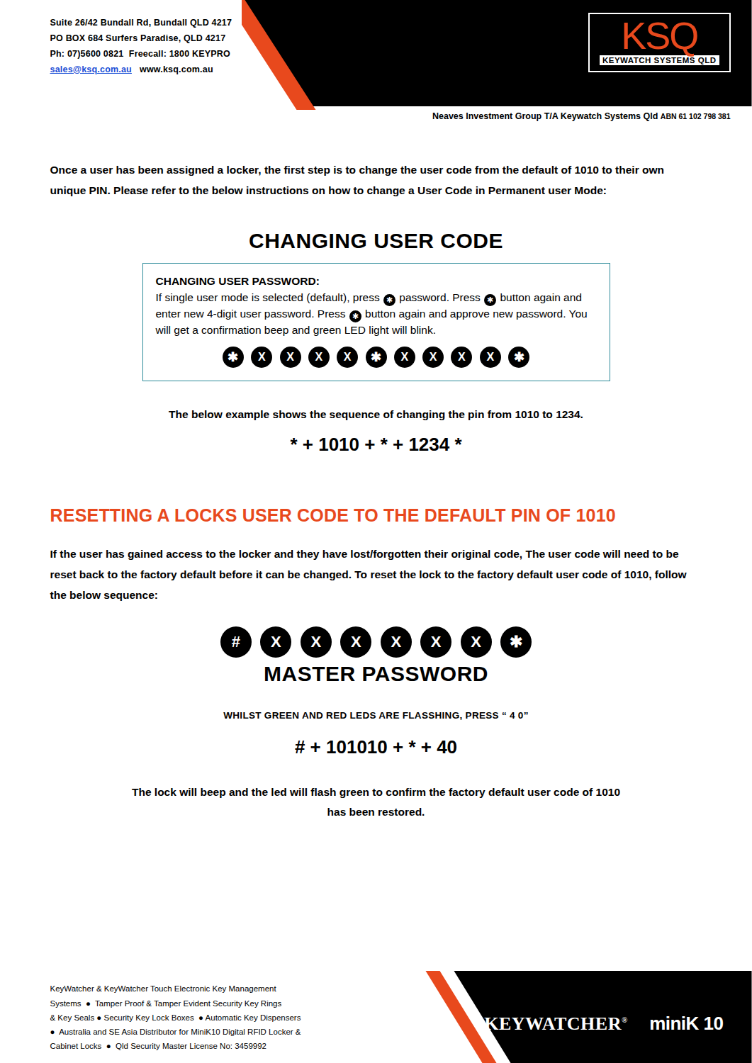Suite 26/42 Bundall Rd, Bundall QLD 4217
PO BOX 684 Surfers Paradise, QLD 4217
Ph: 07)5600 0821 Freecall: 1800 KEYPRO
sales@ksq.com.au www.ksq.com.au
KSQ
KEYWATCH SYSTEMS QLD
Neaves Investment Group T/A Keywatch Systems Qld ABN 61 102 798 381
Once a user has been assigned a locker, the first step is to change the user code from the default of 1010 to their own unique PIN. Please refer to the below instructions on how to change a User Code in Permanent user Mode:
CHANGING USER CODE
CHANGING USER PASSWORD:
If single user mode is selected (default), press ✱ password. Press ✱ button again and enter new 4-digit user password. Press ✱ button again and approve new password. You will get a confirmation beep and green LED light will blink.
✱ X X X X ✱ X X X X ✱
The below example shows the sequence of changing the pin from 1010 to 1234.
* + 1010 + * + 1234 *
RESETTING A LOCKS USER CODE TO THE DEFAULT PIN OF 1010
If the user has gained access to the locker and they have lost/forgotten their original code, The user code will need to be reset back to the factory default before it can be changed. To reset the lock to the factory default user code of 1010, follow the below sequence:
# X X X X X X ✱
MASTER PASSWORD
WHILST GREEN AND RED LEDS ARE FLASSHING, PRESS “ 4 0”
# + 101010 + * + 40
The lock will beep and the led will flash green to confirm the factory default user code of 1010
has been restored.
KeyWatcher & KeyWatcher Touch Electronic Key Management
Systems ● Tamper Proof & Tamper Evident Security Key Rings
& Key Seals ● Security Key Lock Boxes ● Automatic Key Dispensers
● Australia and SE Asia Distributor for MiniK10 Digital RFID Locker &
Cabinet Locks ● Qld Security Master License No: 3459992
KEYWATCHER® mini K 10